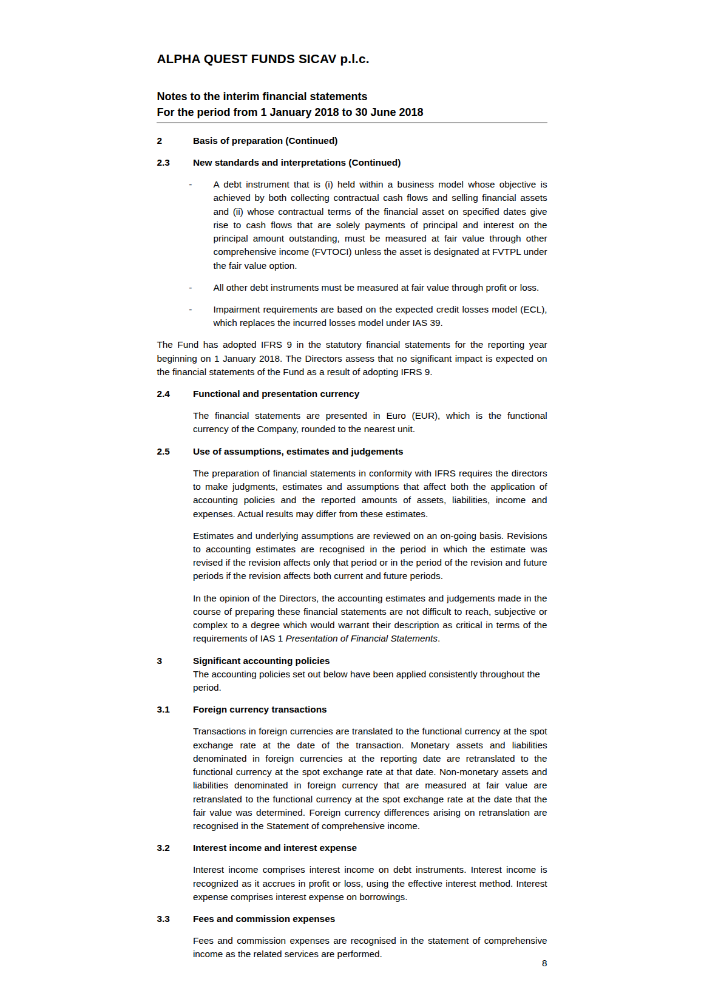ALPHA QUEST FUNDS SICAV p.l.c.
Notes to the interim financial statements
For the period from 1 January 2018 to 30 June 2018
2
Basis of preparation (Continued)
2.3
New standards and interpretations (Continued)
A debt instrument that is (i) held within a business model whose objective is achieved by both collecting contractual cash flows and selling financial assets and (ii) whose contractual terms of the financial asset on specified dates give rise to cash flows that are solely payments of principal and interest on the principal amount outstanding, must be measured at fair value through other comprehensive income (FVTOCI) unless the asset is designated at FVTPL under the fair value option.
All other debt instruments must be measured at fair value through profit or loss.
Impairment requirements are based on the expected credit losses model (ECL), which replaces the incurred losses model under IAS 39.
The Fund has adopted IFRS 9 in the statutory financial statements for the reporting year beginning on 1 January 2018. The Directors assess that no significant impact is expected on the financial statements of the Fund as a result of adopting IFRS 9.
2.4
Functional and presentation currency
The financial statements are presented in Euro (EUR), which is the functional currency of the Company, rounded to the nearest unit.
2.5
Use of assumptions, estimates and judgements
The preparation of financial statements in conformity with IFRS requires the directors to make judgments, estimates and assumptions that affect both the application of accounting policies and the reported amounts of assets, liabilities, income and expenses. Actual results may differ from these estimates.
Estimates and underlying assumptions are reviewed on an on-going basis. Revisions to accounting estimates are recognised in the period in which the estimate was revised if the revision affects only that period or in the period of the revision and future periods if the revision affects both current and future periods.
In the opinion of the Directors, the accounting estimates and judgements made in the course of preparing these financial statements are not difficult to reach, subjective or complex to a degree which would warrant their description as critical in terms of the requirements of IAS 1 Presentation of Financial Statements.
3
Significant accounting policies
The accounting policies set out below have been applied consistently throughout the period.
3.1
Foreign currency transactions
Transactions in foreign currencies are translated to the functional currency at the spot exchange rate at the date of the transaction. Monetary assets and liabilities denominated in foreign currencies at the reporting date are retranslated to the functional currency at the spot exchange rate at that date. Non-monetary assets and liabilities denominated in foreign currency that are measured at fair value are retranslated to the functional currency at the spot exchange rate at the date that the fair value was determined. Foreign currency differences arising on retranslation are recognised in the Statement of comprehensive income.
3.2
Interest income and interest expense
Interest income comprises interest income on debt instruments. Interest income is recognized as it accrues in profit or loss, using the effective interest method. Interest expense comprises interest expense on borrowings.
3.3
Fees and commission expenses
Fees and commission expenses are recognised in the statement of comprehensive income as the related services are performed.
8